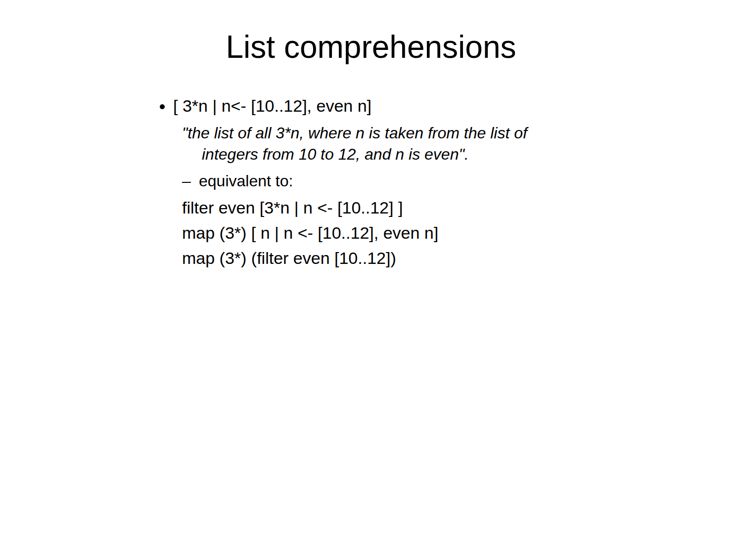List comprehensions
[ 3*n | n<- [10..12], even n]
"the list of all 3*n, where n is taken from the list of integers from 10 to 12, and n is even".
equivalent to:
filter even [3*n | n <- [10..12] ]
map (3*) [ n | n <- [10..12], even n]
map (3*) (filter even [10..12])